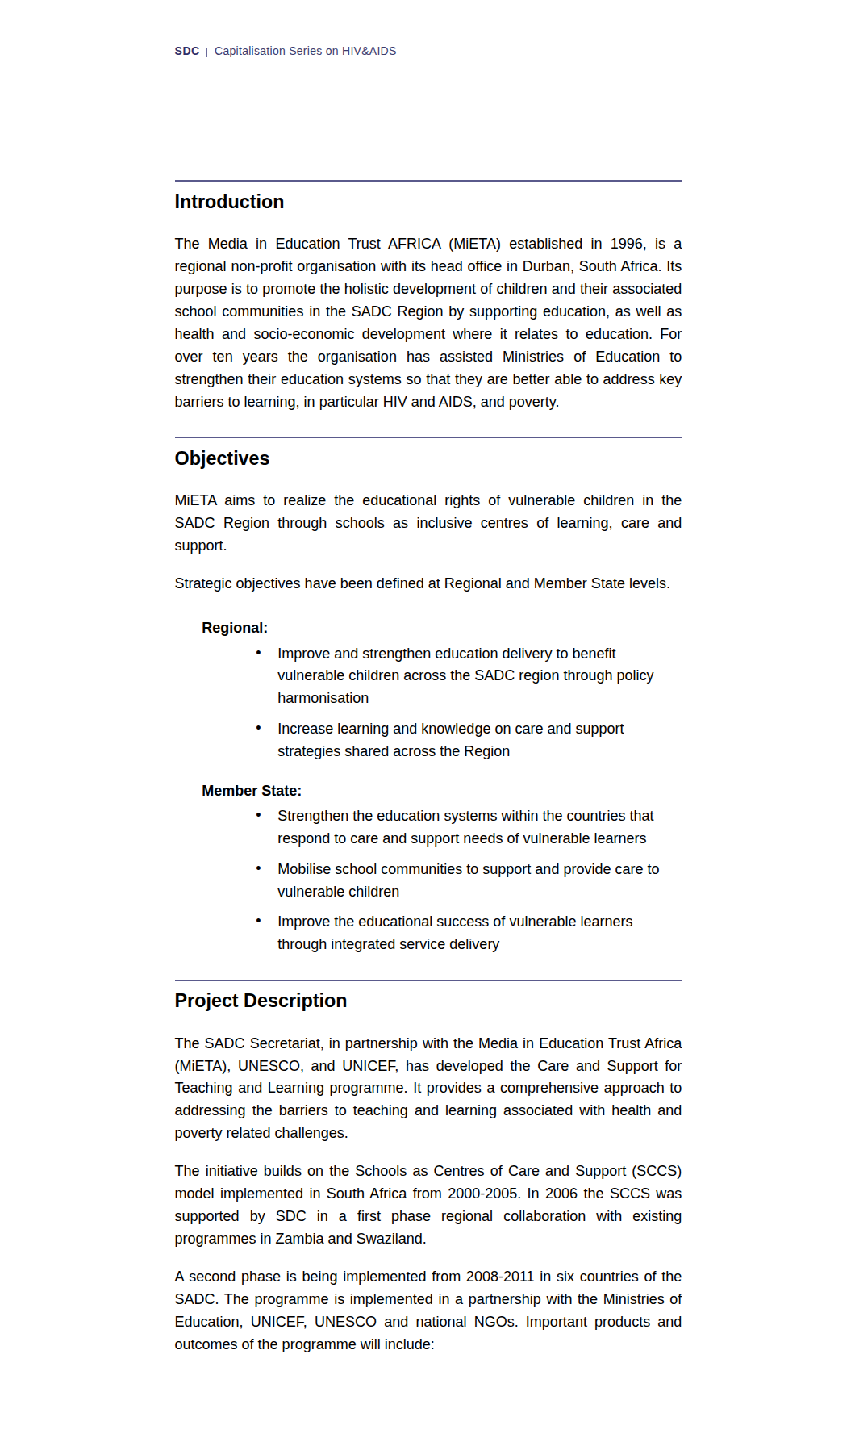SDC Capitalisation Series on HIV&AIDS
Introduction
The Media in Education Trust AFRICA (MiETA) established in 1996, is a regional non-profit organisation with its head office in Durban, South Africa. Its purpose is to promote the holistic development of children and their associated school communities in the SADC Region by supporting education, as well as health and socio-economic development where it relates to education. For over ten years the organisation has assisted Ministries of Education to strengthen their education systems so that they are better able to address key barriers to learning, in particular HIV and AIDS, and poverty.
Objectives
MiETA aims to realize the educational rights of vulnerable children in the SADC Region through schools as inclusive centres of learning, care and support.
Strategic objectives have been defined at Regional and Member State levels.
Regional:
Improve and strengthen education delivery to benefit vulnerable children across the SADC region through policy harmonisation
Increase learning and knowledge on care and support strategies shared across the Region
Member State:
Strengthen the education systems within the countries that respond to care and support needs of vulnerable learners
Mobilise school communities to support and provide care to vulnerable children
Improve the educational success of vulnerable learners through integrated service delivery
Project Description
The SADC Secretariat, in partnership with the Media in Education Trust Africa (MiETA), UNESCO, and UNICEF, has developed the Care and Support for Teaching and Learning programme. It provides a comprehensive approach to addressing the barriers to teaching and learning associated with health and poverty related challenges.
The initiative builds on the Schools as Centres of Care and Support (SCCS) model implemented in South Africa from 2000-2005. In 2006 the SCCS was supported by SDC in a first phase regional collaboration with existing programmes in Zambia and Swaziland.
A second phase is being implemented from 2008-2011 in six countries of the SADC. The programme is implemented in a partnership with the Ministries of Education, UNICEF, UNESCO and national NGOs. Important products and outcomes of the programme will include: